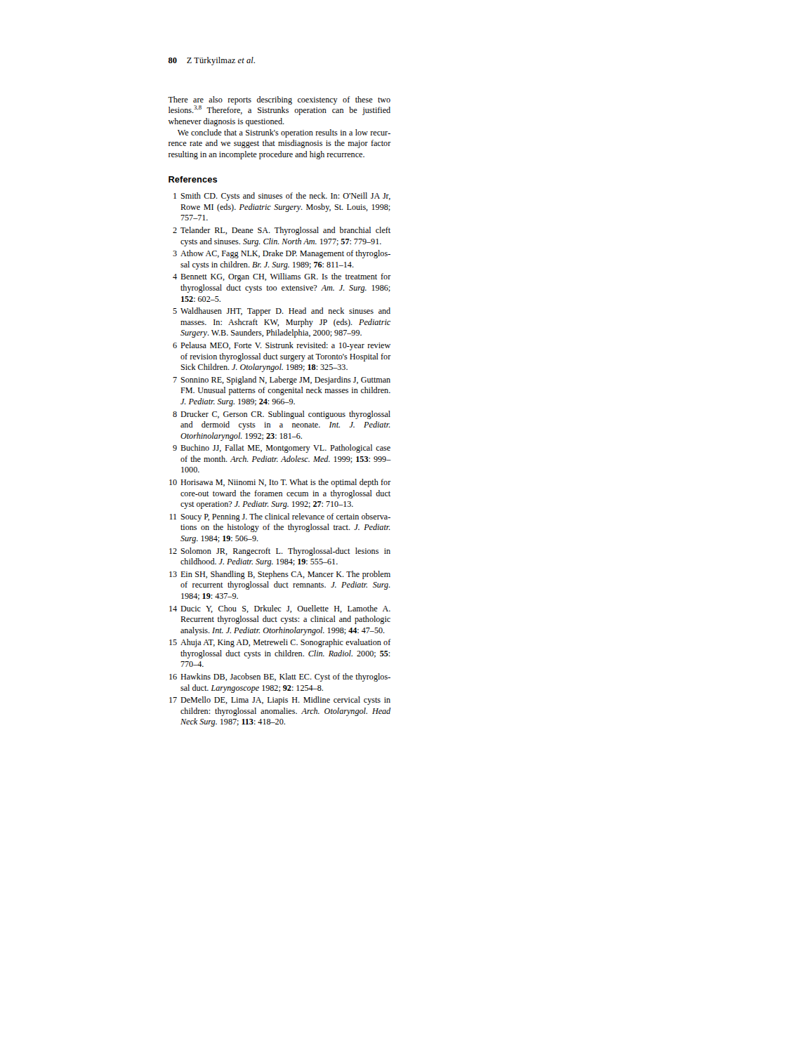80 Z Türkyilmaz et al.
There are also reports describing coexistency of these two lesions.3,8 Therefore, a Sistrunks operation can be justified whenever diagnosis is questioned.
We conclude that a Sistrunk's operation results in a low recurrence rate and we suggest that misdiagnosis is the major factor resulting in an incomplete procedure and high recurrence.
References
Smith CD. Cysts and sinuses of the neck. In: O'Neill JA Jr, Rowe MI (eds). Pediatric Surgery. Mosby, St. Louis, 1998; 757–71.
Telander RL, Deane SA. Thyroglossal and branchial cleft cysts and sinuses. Surg. Clin. North Am. 1977; 57: 779–91.
Athow AC, Fagg NLK, Drake DP. Management of thyroglossal cysts in children. Br. J. Surg. 1989; 76: 811–14.
Bennett KG, Organ CH, Williams GR. Is the treatment for thyroglossal duct cysts too extensive? Am. J. Surg. 1986; 152: 602–5.
Waldhausen JHT, Tapper D. Head and neck sinuses and masses. In: Ashcraft KW, Murphy JP (eds). Pediatric Surgery. W.B. Saunders, Philadelphia, 2000; 987–99.
Pelausa MEO, Forte V. Sistrunk revisited: a 10-year review of revision thyroglossal duct surgery at Toronto's Hospital for Sick Children. J. Otolaryngol. 1989; 18: 325–33.
Sonnino RE, Spigland N, Laberge JM, Desjardins J, Guttman FM. Unusual patterns of congenital neck masses in children. J. Pediatr. Surg. 1989; 24: 966–9.
Drucker C, Gerson CR. Sublingual contiguous thyroglossal and dermoid cysts in a neonate. Int. J. Pediatr. Otorhinolaryngol. 1992; 23: 181–6.
Buchino JJ, Fallat ME, Montgomery VL. Pathological case of the month. Arch. Pediatr. Adolesc. Med. 1999; 153: 999–1000.
Horisawa M, Niinomi N, Ito T. What is the optimal depth for core-out toward the foramen cecum in a thyroglossal duct cyst operation? J. Pediatr. Surg. 1992; 27: 710–13.
Soucy P, Penning J. The clinical relevance of certain observations on the histology of the thyroglossal tract. J. Pediatr. Surg. 1984; 19: 506–9.
Solomon JR, Rangecroft L. Thyroglossal-duct lesions in childhood. J. Pediatr. Surg. 1984; 19: 555–61.
Ein SH, Shandling B, Stephens CA, Mancer K. The problem of recurrent thyroglossal duct remnants. J. Pediatr. Surg. 1984; 19: 437–9.
Ducic Y, Chou S, Drkulec J, Ouellette H, Lamothe A. Recurrent thyroglossal duct cysts: a clinical and pathologic analysis. Int. J. Pediatr. Otorhinolaryngol. 1998; 44: 47–50.
Ahuja AT, King AD, Metreweli C. Sonographic evaluation of thyroglossal duct cysts in children. Clin. Radiol. 2000; 55: 770–4.
Hawkins DB, Jacobsen BE, Klatt EC. Cyst of the thyroglossal duct. Laryngoscope 1982; 92: 1254–8.
DeMello DE, Lima JA, Liapis H. Midline cervical cysts in children: thyroglossal anomalies. Arch. Otolaryngol. Head Neck Surg. 1987; 113: 418–20.